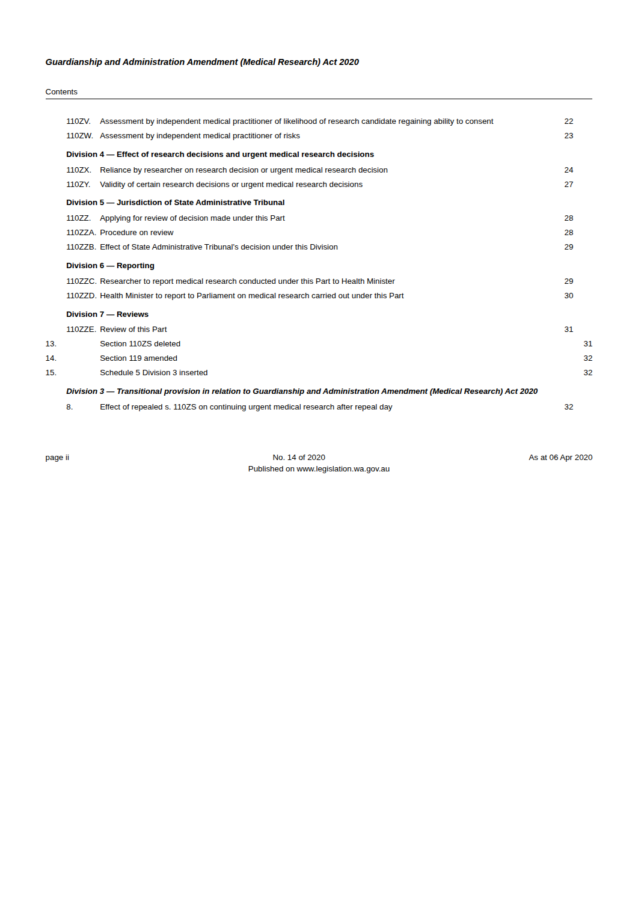Guardianship and Administration Amendment (Medical Research) Act 2020
Contents
| | 110ZV. | Assessment by independent medical practitioner of likelihood of research candidate regaining ability to consent | 22 | |
| | 110ZW. | Assessment by independent medical practitioner of risks | 23 | |
| | Division 4 — Effect of research decisions and urgent medical research decisions |
| | 110ZX. | Reliance by researcher on research decision or urgent medical research decision | 24 | |
| | 110ZY. | Validity of certain research decisions or urgent medical research decisions | 27 | |
| | Division 5 — Jurisdiction of State Administrative Tribunal |
| | 110ZZ. | Applying for review of decision made under this Part | 28 | |
| | 110ZZA. | Procedure on review | 28 | |
| | 110ZZB. | Effect of State Administrative Tribunal's decision under this Division | 29 | |
| | Division 6 — Reporting |
| | 110ZZC. | Researcher to report medical research conducted under this Part to Health Minister | 29 | |
| | 110ZZD. | Health Minister to report to Parliament on medical research carried out under this Part | 30 | |
| | Division 7 — Reviews |
| | 110ZZE. | Review of this Part | 31 | |
| 13. | | Section 110ZS deleted | | 31 |
| 14. | | Section 119 amended | | 32 |
| 15. | | Schedule 5 Division 3 inserted | | 32 |
| | Division 3 — Transitional provision in relation to Guardianship and Administration Amendment (Medical Research) Act 2020 |
| | 8. | Effect of repealed s. 110ZS on continuing urgent medical research after repeal day | 32 | |
page ii
No. 14 of 2020
As at 06 Apr 2020
Published on www.legislation.wa.gov.au